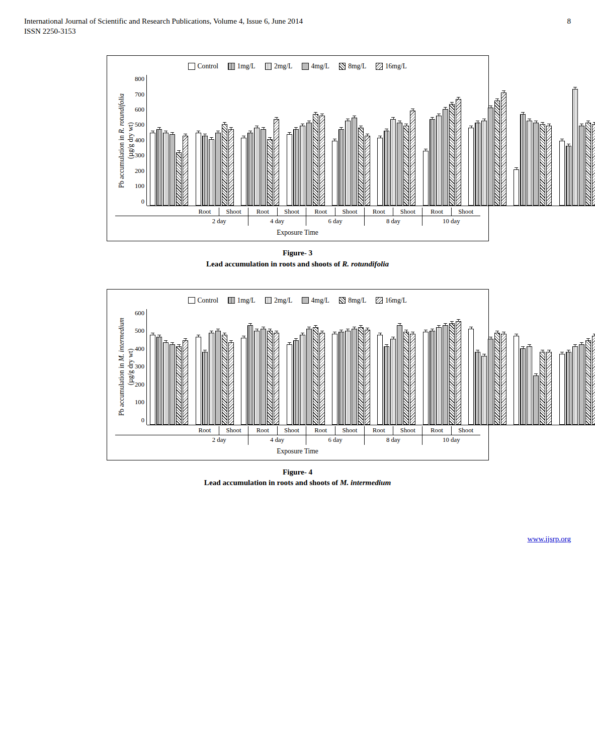International Journal of Scientific and Research Publications, Volume 4, Issue 6, June 2014
ISSN 2250-3153
8
Control 1mg/L 2mg/L 4mg/L 8mg/L 16mg/L
Pb accumulation in R. rotundifolia
(µg/g dry wt)
800700600500 4003002001000
Root Shoot Root Shoot Root Shoot Root Shoot Root Shoot
2 day 4 day 6 day 8 day 10 day
Exposure Time
Figure- 3
Lead accumulation in roots and shoots of R. rotundifolia
Control 1mg/L 2mg/L 4mg/L 8mg/L 16mg/L
Pb accumulation in M. intermedium
(µg/g dry wt)
600500400 3002001000
Root Shoot Root Shoot Root Shoot Root Shoot Root Shoot
2 day 4 day 6 day 8 day 10 day
Exposure Time
Figure- 4
Lead accumulation in roots and shoots of M. intermedium
www.ijsrp.org